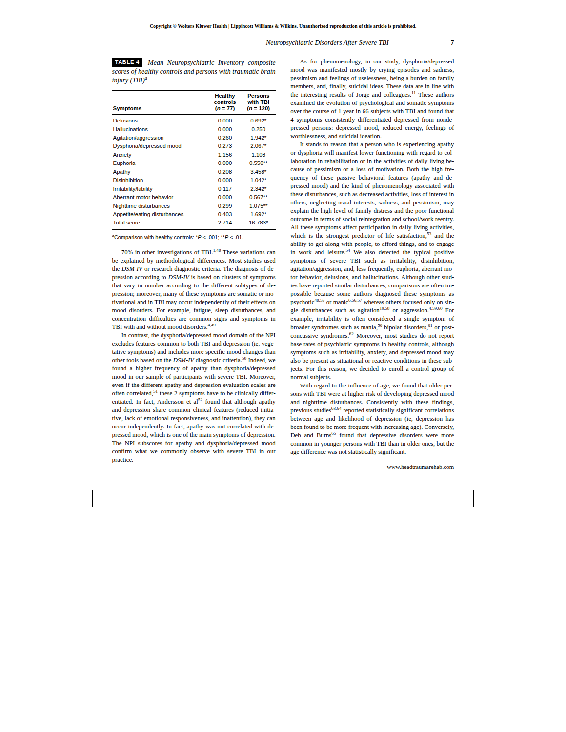Copyright © Wolters Kluwer Health | Lippincott Williams & Wilkins. Unauthorized reproduction of this article is prohibited.
Neuropsychiatric Disorders After Severe TBI 7
TABLE 4 Mean Neuropsychiatric Inventory composite scores of healthy controls and persons with traumatic brain injury (TBI)a
| Symptoms | Healthy controls ( n = 77) | Persons with TBI ( n = 120) |
| --- | --- | --- |
| Delusions | 0.000 | 0.692* |
| Hallucinations | 0.000 | 0.250 |
| Agitation/aggression | 0.260 | 1.942* |
| Dysphoria/depressed mood | 0.273 | 2.067* |
| Anxiety | 1.156 | 1.108 |
| Euphoria | 0.000 | 0.550** |
| Apathy | 0.208 | 3.458* |
| Disinhibition | 0.000 | 1.042* |
| Irritability/lability | 0.117 | 2.342* |
| Aberrant motor behavior | 0.000 | 0.567** |
| Nighttime disturbances | 0.299 | 1.075** |
| Appetite/eating disturbances | 0.403 | 1.692* |
| Total score | 2.714 | 16.783* |
aComparison with healthy controls: *P < .001; **P < .01.
70% in other investigations of TBI.1,48 These variations can be explained by methodological differences. Most studies used the DSM-IV or research diagnostic criteria. The diagnosis of depression according to DSM-IV is based on clusters of symptoms that vary in number according to the different subtypes of depression; moreover, many of these symptoms are somatic or motivational and in TBI may occur independently of their effects on mood disorders. For example, fatigue, sleep disturbances, and concentration difficulties are common signs and symptoms in TBI with and without mood disorders.4,49
In contrast, the dysphoria/depressed mood domain of the NPI excludes features common to both TBI and depression (ie, vegetative symptoms) and includes more specific mood changes than other tools based on the DSM-IV diagnostic criteria.50 Indeed, we found a higher frequency of apathy than dysphoria/depressed mood in our sample of participants with severe TBI. Moreover, even if the different apathy and depression evaluation scales are often correlated,51 these 2 symptoms have to be clinically differentiated. In fact, Andersson et al52 found that although apathy and depression share common clinical features (reduced initiative, lack of emotional responsiveness, and inattention), they can occur independently. In fact, apathy was not correlated with depressed mood, which is one of the main symptoms of depression. The NPI subscores for apathy and dysphoria/depressed mood confirm what we commonly observe with severe TBI in our practice.
As for phenomenology, in our study, dysphoria/depressed mood was manifested mostly by crying episodes and sadness, pessimism and feelings of uselessness, being a burden on family members, and, finally, suicidal ideas. These data are in line with the interesting results of Jorge and colleagues.11 These authors examined the evolution of psychological and somatic symptoms over the course of 1 year in 66 subjects with TBI and found that 4 symptoms consistently differentiated depressed from nondepressed persons: depressed mood, reduced energy, feelings of worthlessness, and suicidal ideation.
It stands to reason that a person who is experiencing apathy or dysphoria will manifest lower functioning with regard to collaboration in rehabilitation or in the activities of daily living because of pessimism or a loss of motivation. Both the high frequency of these passive behavioral features (apathy and depressed mood) and the kind of phenomenology associated with these disturbances, such as decreased activities, loss of interest in others, neglecting usual interests, sadness, and pessimism, may explain the high level of family distress and the poor functional outcome in terms of social reintegration and school/work reentry. All these symptoms affect participation in daily living activities, which is the strongest predictor of life satisfaction,53 and the ability to get along with people, to afford things, and to engage in work and leisure.54 We also detected the typical positive symptoms of severe TBI such as irritability, disinhibition, agitation/aggression, and, less frequently, euphoria, aberrant motor behavior, delusions, and hallucinations. Although other studies have reported similar disturbances, comparisons are often impossible because some authors diagnosed these symptoms as psychotic48,55 or manic6,56,57 whereas others focused only on single disturbances such as agitation19,58 or aggression.4,59,60 For example, irritability is often considered a single symptom of broader syndromes such as mania,56 bipolar disorders,61 or postconcussive syndromes.62 Moreover, most studies do not report base rates of psychiatric symptoms in healthy controls, although symptoms such as irritability, anxiety, and depressed mood may also be present as situational or reactive conditions in these subjects. For this reason, we decided to enroll a control group of normal subjects.
With regard to the influence of age, we found that older persons with TBI were at higher risk of developing depressed mood and nighttime disturbances. Consistently with these findings, previous studies63,64 reported statistically significant correlations between age and likelihood of depression (ie, depression has been found to be more frequent with increasing age). Conversely, Deb and Burns65 found that depressive disorders were more common in younger persons with TBI than in older ones, but the age difference was not statistically significant.
www.headtraumarehab.com